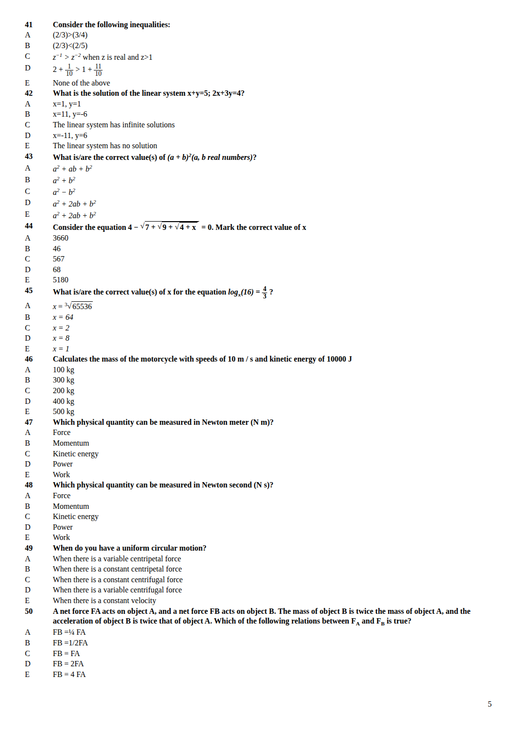| 41 | Consider the following inequalities: |
| A | (2/3)>(3/4) |
| B | (2/3)<(2/5) |
| C | z −1 > z −2 when z is real and z>1 |
| D | 2 + 1 10 > 1 + 11 10 |
| E | None of the above |
| 42 | What is the solution of the linear system x+y=5; 2x+3y=4? |
| A | x=1, y=1 |
| B | x=11, y=-6 |
| C | The linear system has infinite solutions |
| D | x=-11, y=6 |
| E | The linear system has no solution |
| 43 | What is/are the correct value(s) of (a + b) 2 (a, b real numbers) ? |
| A | a 2 + ab + b 2 |
| B | a 2 + b 2 |
| C | a 2 − b 2 |
| D | a 2 + 2ab + b 2 |
| E | a 2 + 2ab + b 2 |
| 44 | Consider the equation 4 − 7 + 9 + 4 + x = 0. Mark the correct value of x |
| A | 3660 |
| B | 46 |
| C | 567 |
| D | 68 |
| E | 5180 |
| 45 | What is/are the correct value(s) of x for the equation log x (16) = 4 3 ? |
| A | x = 3 65536 |
| B | x = 64 |
| C | x = 2 |
| D | x = 8 |
| E | x = 1 |
| 46 | Calculates the mass of the motorcycle with speeds of 10 m / s and kinetic energy of 10000 J |
| A | 100 kg |
| B | 300 kg |
| C | 200 kg |
| D | 400 kg |
| E | 500 kg |
| 47 | Which physical quantity can be measured in Newton meter (N m)? |
| A | Force |
| B | Momentum |
| C | Kinetic energy |
| D | Power |
| E | Work |
| 48 | Which physical quantity can be measured in Newton second (N s)? |
| A | Force |
| B | Momentum |
| C | Kinetic energy |
| D | Power |
| E | Work |
| 49 | When do you have a uniform circular motion? |
| A | When there is a variable centripetal force |
| B | When there is a constant centripetal force |
| C | When there is a constant centrifugal force |
| D | When there is a variable centrifugal force |
| E | When there is a constant velocity |
| 50 | A net force FA acts on object A, and a net force FB acts on object B. The mass of object B is twice the mass of object A, and the acceleration of object B is twice that of object A. Which of the following relations between F A and F B is true? |
| A | FB =¼ FA |
| B | FB =1/2FA |
| C | FB = FA |
| D | FB = 2FA |
| E | FB = 4 FA |
5